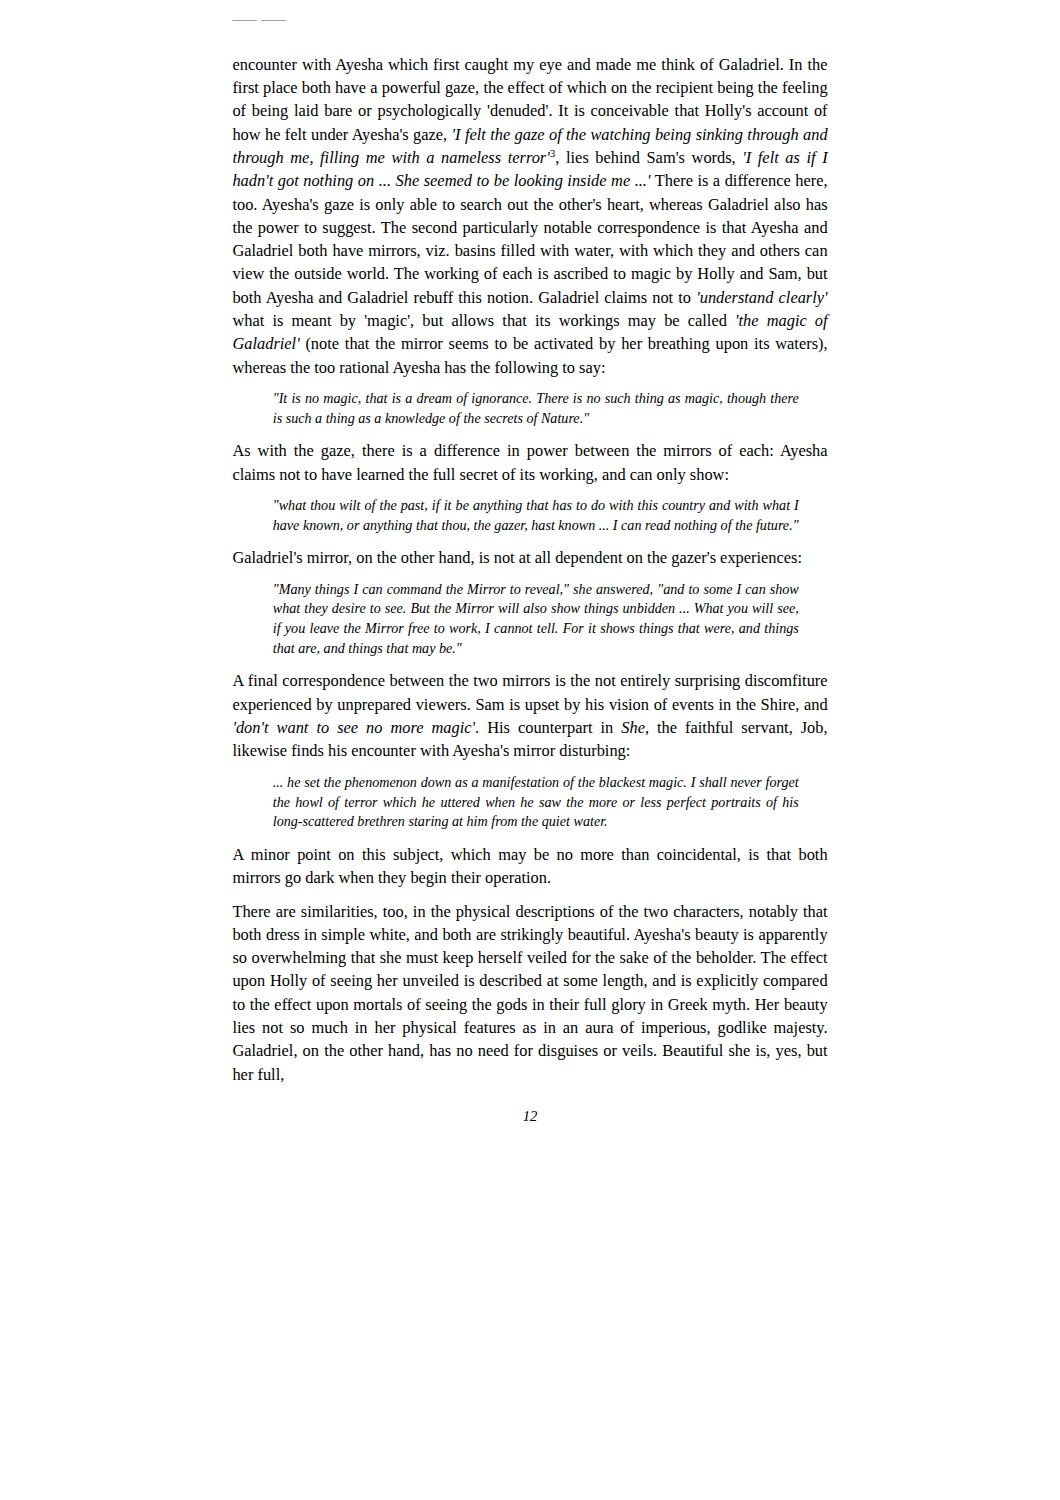—— ——
encounter with Ayesha which first caught my eye and made me think of Galadriel. In the first place both have a powerful gaze, the effect of which on the recipient being the feeling of being laid bare or psychologically 'denuded'. It is conceivable that Holly's account of how he felt under Ayesha's gaze, 'I felt the gaze of the watching being sinking through and through me, filling me with a nameless terror'3, lies behind Sam's words, 'I felt as if I hadn't got nothing on ... She seemed to be looking inside me ...' There is a difference here, too. Ayesha's gaze is only able to search out the other's heart, whereas Galadriel also has the power to suggest. The second particularly notable correspondence is that Ayesha and Galadriel both have mirrors, viz. basins filled with water, with which they and others can view the outside world. The working of each is ascribed to magic by Holly and Sam, but both Ayesha and Galadriel rebuff this notion. Galadriel claims not to 'understand clearly' what is meant by 'magic', but allows that its workings may be called 'the magic of Galadriel' (note that the mirror seems to be activated by her breathing upon its waters), whereas the too rational Ayesha has the following to say:
"It is no magic, that is a dream of ignorance. There is no such thing as magic, though there is such a thing as a knowledge of the secrets of Nature."
As with the gaze, there is a difference in power between the mirrors of each: Ayesha claims not to have learned the full secret of its working, and can only show:
"what thou wilt of the past, if it be anything that has to do with this country and with what I have known, or anything that thou, the gazer, hast known ... I can read nothing of the future."
Galadriel's mirror, on the other hand, is not at all dependent on the gazer's experiences:
"Many things I can command the Mirror to reveal," she answered, "and to some I can show what they desire to see. But the Mirror will also show things unbidden ... What you will see, if you leave the Mirror free to work, I cannot tell. For it shows things that were, and things that are, and things that may be."
A final correspondence between the two mirrors is the not entirely surprising discomfiture experienced by unprepared viewers. Sam is upset by his vision of events in the Shire, and 'don't want to see no more magic'. His counterpart in She, the faithful servant, Job, likewise finds his encounter with Ayesha's mirror disturbing:
... he set the phenomenon down as a manifestation of the blackest magic. I shall never forget the howl of terror which he uttered when he saw the more or less perfect portraits of his long-scattered brethren staring at him from the quiet water.
A minor point on this subject, which may be no more than coincidental, is that both mirrors go dark when they begin their operation.
There are similarities, too, in the physical descriptions of the two characters, notably that both dress in simple white, and both are strikingly beautiful. Ayesha's beauty is apparently so overwhelming that she must keep herself veiled for the sake of the beholder. The effect upon Holly of seeing her unveiled is described at some length, and is explicitly compared to the effect upon mortals of seeing the gods in their full glory in Greek myth. Her beauty lies not so much in her physical features as in an aura of imperious, godlike majesty. Galadriel, on the other hand, has no need for disguises or veils. Beautiful she is, yes, but her full,
12